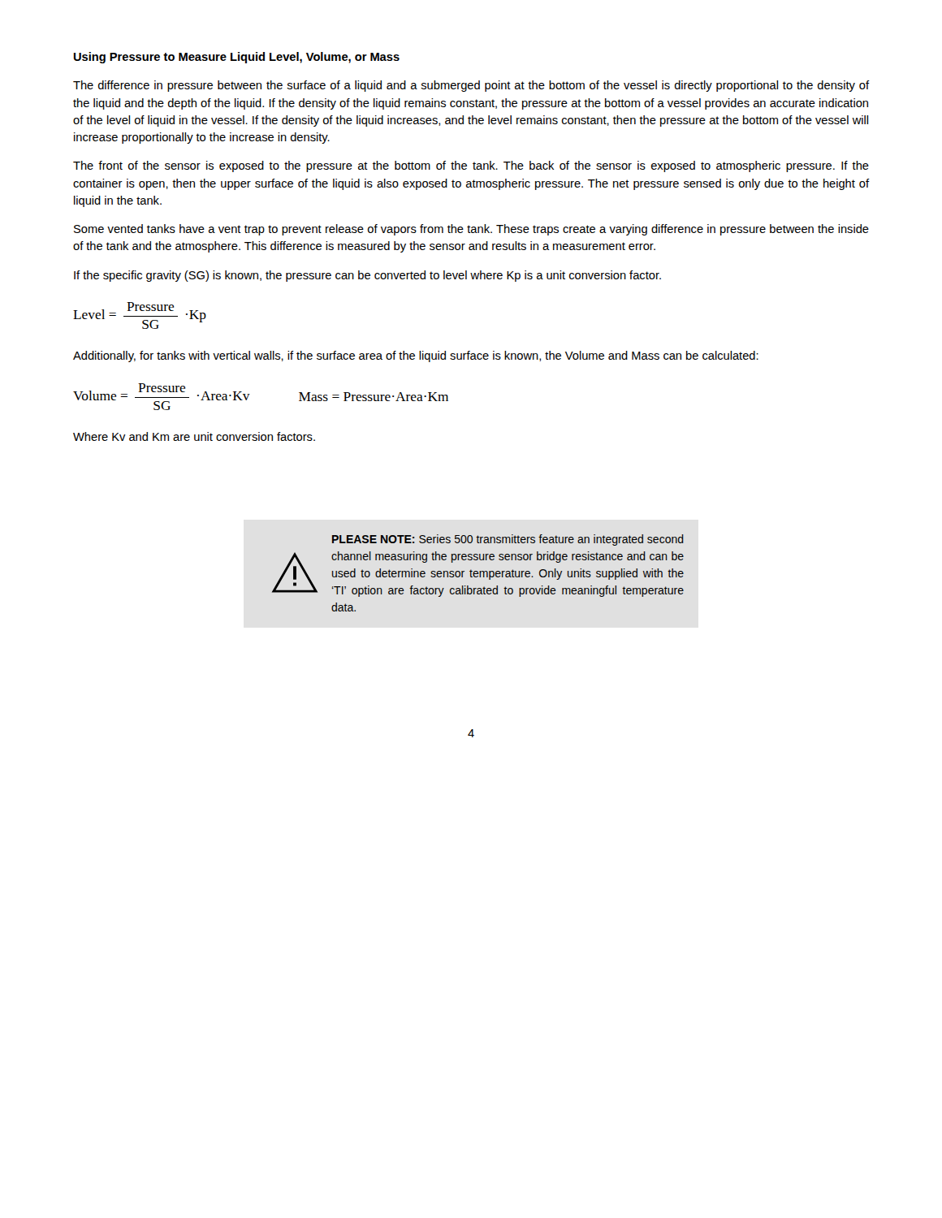Using Pressure to Measure Liquid Level, Volume, or Mass
The difference in pressure between the surface of a liquid and a submerged point at the bottom of the vessel is directly proportional to the density of the liquid and the depth of the liquid. If the density of the liquid remains constant, the pressure at the bottom of a vessel provides an accurate indication of the level of liquid in the vessel. If the density of the liquid increases, and the level remains constant, then the pressure at the bottom of the vessel will increase proportionally to the increase in density.
The front of the sensor is exposed to the pressure at the bottom of the tank. The back of the sensor is exposed to atmospheric pressure. If the container is open, then the upper surface of the liquid is also exposed to atmospheric pressure. The net pressure sensed is only due to the height of liquid in the tank.
Some vented tanks have a vent trap to prevent release of vapors from the tank. These traps create a varying difference in pressure between the inside of the tank and the atmosphere. This difference is measured by the sensor and results in a measurement error.
If the specific gravity (SG) is known, the pressure can be converted to level where Kp is a unit conversion factor.
Level = Pressure SG ·Kp
Additionally, for tanks with vertical walls, if the surface area of the liquid surface is known, the Volume and Mass can be calculated:
Volume = Pressure SG ·Area·Kv Mass = Pressure·Area·Km
Where Kv and Km are unit conversion factors.
PLEASE NOTE: Series 500 transmitters feature an integrated second channel measuring the pressure sensor bridge resistance and can be used to determine sensor temperature. Only units supplied with the ‘TI’ option are factory calibrated to provide meaningful temperature data.
4